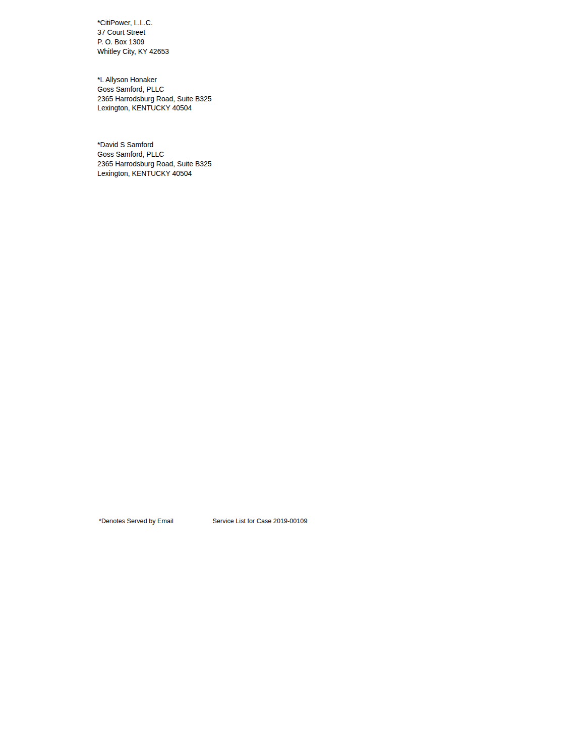*CitiPower, L.L.C. 37 Court Street P. O. Box 1309 Whitley City, KY 42653
*L Allyson Honaker Goss Samford, PLLC 2365 Harrodsburg Road, Suite B325 Lexington, KENTUCKY 40504
*David S Samford Goss Samford, PLLC 2365 Harrodsburg Road, Suite B325 Lexington, KENTUCKY 40504
*Denotes Served by Email Service List for Case 2019-00109